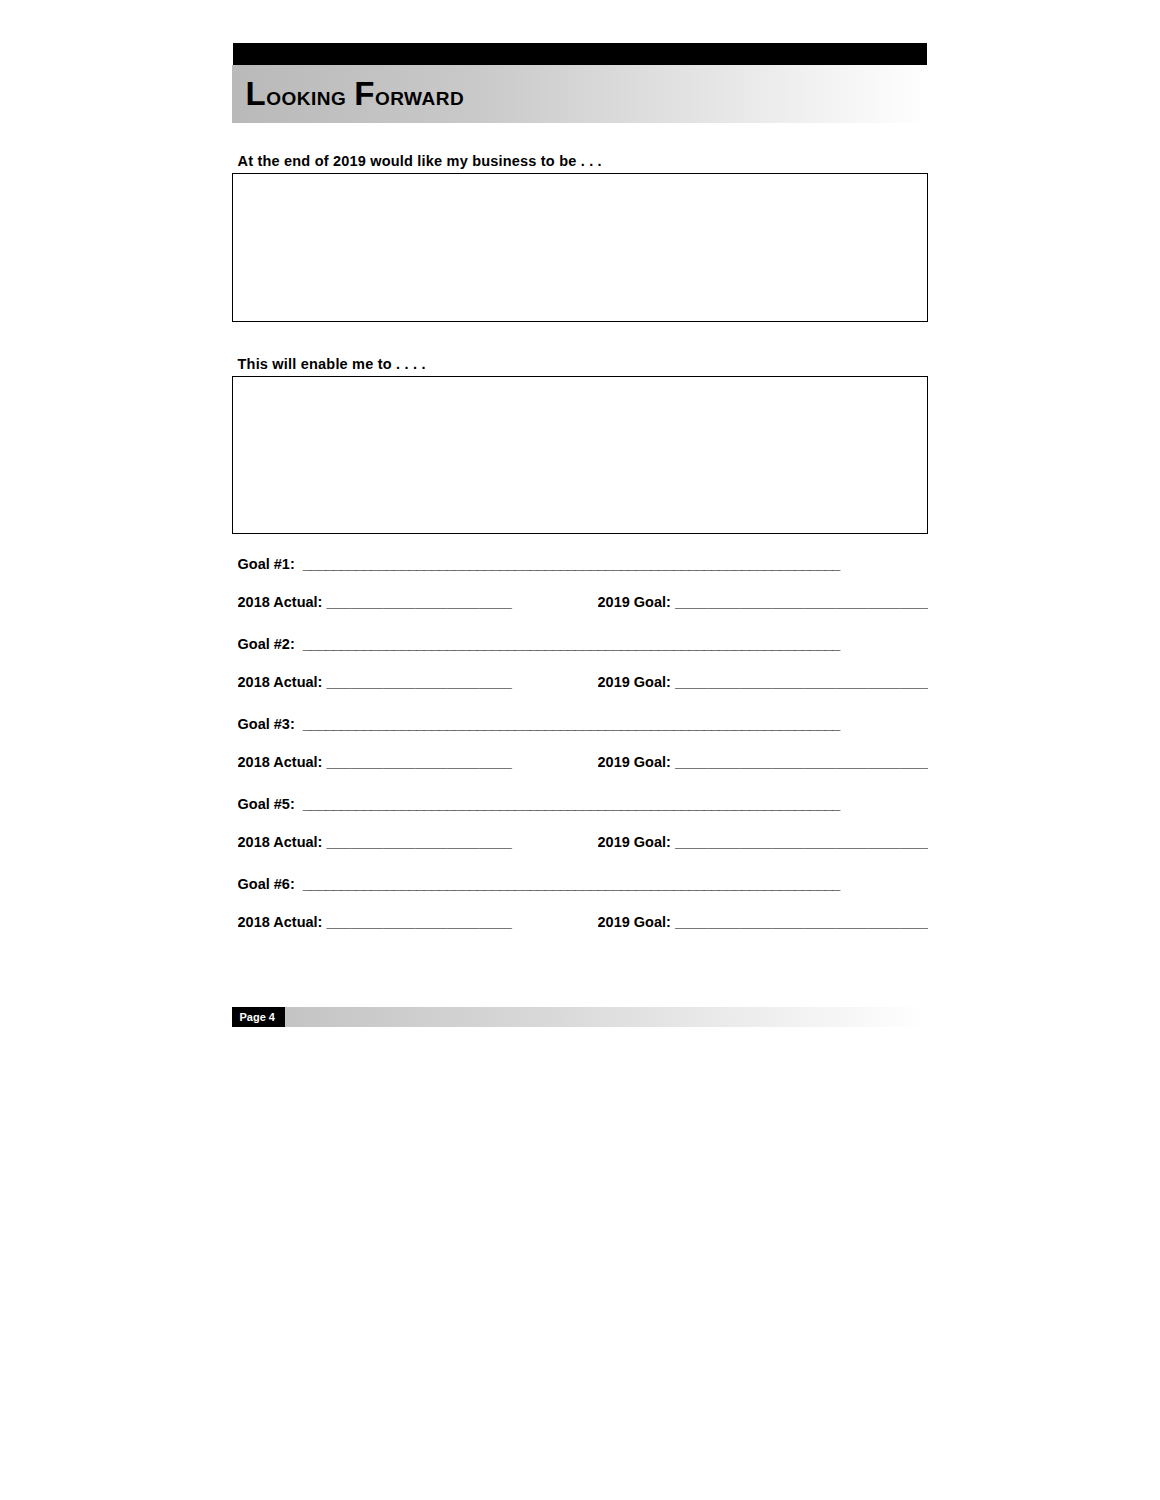Looking Forward
At the end of 2019 would like my business to be . . .
This will enable me to . . . .
Goal #1: _______________________________________________________________________
2018 Actual: _______________________
2019 Goal: _________________________________________
Goal #2: _______________________________________________________________________
2018 Actual: _______________________
2019 Goal: _________________________________________
Goal #3: _______________________________________________________________________
2018 Actual: _______________________
2019 Goal: _________________________________________
Goal #5: _______________________________________________________________________
2018 Actual: _______________________
2019 Goal: _________________________________________
Goal #6: _______________________________________________________________________
2018 Actual: _______________________
2019 Goal: _________________________________________
Page 4